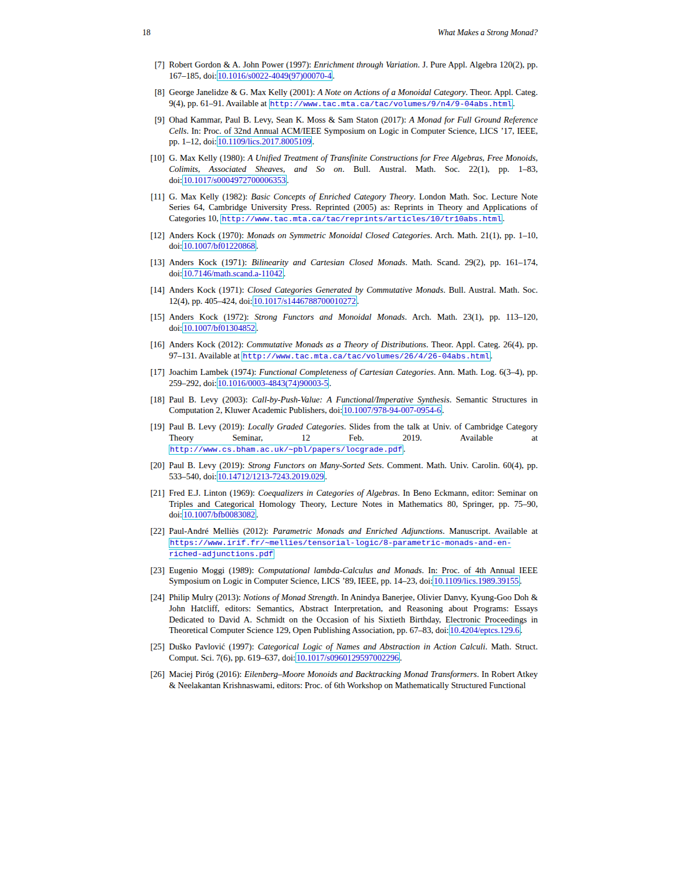18 What Makes a Strong Monad?
[7] Robert Gordon & A. John Power (1997): Enrichment through Variation. J. Pure Appl. Algebra 120(2), pp. 167–185, doi:10.1016/s0022-4049(97)00070-4.
[8] George Janelidze & G. Max Kelly (2001): A Note on Actions of a Monoidal Category. Theor. Appl. Categ. 9(4), pp. 61–91. Available at http://www.tac.mta.ca/tac/volumes/9/n4/9-04abs.html.
[9] Ohad Kammar, Paul B. Levy, Sean K. Moss & Sam Staton (2017): A Monad for Full Ground Reference Cells. In: Proc. of 32nd Annual ACM/IEEE Symposium on Logic in Computer Science, LICS ’17, IEEE, pp. 1–12, doi:10.1109/lics.2017.8005109.
[10] G. Max Kelly (1980): A Unified Treatment of Transfinite Constructions for Free Algebras, Free Monoids, Colimits, Associated Sheaves, and So on. Bull. Austral. Math. Soc. 22(1), pp. 1–83, doi:10.1017/s0004972700006353.
[11] G. Max Kelly (1982): Basic Concepts of Enriched Category Theory. London Math. Soc. Lecture Note Series 64, Cambridge University Press. Reprinted (2005) as: Reprints in Theory and Applications of Categories 10, http://www.tac.mta.ca/tac/reprints/articles/10/tr10abs.html.
[12] Anders Kock (1970): Monads on Symmetric Monoidal Closed Categories. Arch. Math. 21(1), pp. 1–10, doi:10.1007/bf01220868.
[13] Anders Kock (1971): Bilinearity and Cartesian Closed Monads. Math. Scand. 29(2), pp. 161–174, doi:10.7146/math.scand.a-11042.
[14] Anders Kock (1971): Closed Categories Generated by Commutative Monads. Bull. Austral. Math. Soc. 12(4), pp. 405–424, doi:10.1017/s1446788700010272.
[15] Anders Kock (1972): Strong Functors and Monoidal Monads. Arch. Math. 23(1), pp. 113–120, doi:10.1007/bf01304852.
[16] Anders Kock (2012): Commutative Monads as a Theory of Distributions. Theor. Appl. Categ. 26(4), pp. 97–131. Available at http://www.tac.mta.ca/tac/volumes/26/4/26-04abs.html.
[17] Joachim Lambek (1974): Functional Completeness of Cartesian Categories. Ann. Math. Log. 6(3–4), pp. 259–292, doi:10.1016/0003-4843(74)90003-5.
[18] Paul B. Levy (2003): Call-by-Push-Value: A Functional/Imperative Synthesis. Semantic Structures in Computation 2, Kluwer Academic Publishers, doi:10.1007/978-94-007-0954-6.
[19] Paul B. Levy (2019): Locally Graded Categories. Slides from the talk at Univ. of Cambridge Category Theory Seminar, 12 Feb. 2019. Available at http://www.cs.bham.ac.uk/~pbl/papers/locgrade.pdf.
[20] Paul B. Levy (2019): Strong Functors on Many-Sorted Sets. Comment. Math. Univ. Carolin. 60(4), pp. 533–540, doi:10.14712/1213-7243.2019.029.
[21] Fred E.J. Linton (1969): Coequalizers in Categories of Algebras. In Beno Eckmann, editor: Seminar on Triples and Categorical Homology Theory, Lecture Notes in Mathematics 80, Springer, pp. 75–90, doi:10.1007/bfb0083082.
[22] Paul-André Melliès (2012): Parametric Monads and Enriched Adjunctions. Manuscript. Available at https://www.irif.fr/~mellies/tensorial-logic/8-parametric-monads-and-enriched-adjunctions.pdf
[23] Eugenio Moggi (1989): Computational lambda-Calculus and Monads. In: Proc. of 4th Annual IEEE Symposium on Logic in Computer Science, LICS ’89, IEEE, pp. 14–23, doi:10.1109/lics.1989.39155.
[24] Philip Mulry (2013): Notions of Monad Strength. In Anindya Banerjee, Olivier Danvy, Kyung-Goo Doh & John Hatcliff, editors: Semantics, Abstract Interpretation, and Reasoning about Programs: Essays Dedicated to David A. Schmidt on the Occasion of his Sixtieth Birthday, Electronic Proceedings in Theoretical Computer Science 129, Open Publishing Association, pp. 67–83, doi:10.4204/eptcs.129.6.
[25] Duško Pavlović (1997): Categorical Logic of Names and Abstraction in Action Calculi. Math. Struct. Comput. Sci. 7(6), pp. 619–637, doi:10.1017/s0960129597002296.
[26] Maciej Piróg (2016): Eilenberg–Moore Monoids and Backtracking Monad Transformers. In Robert Atkey & Neelakantan Krishnaswami, editors: Proc. of 6th Workshop on Mathematically Structured Functional